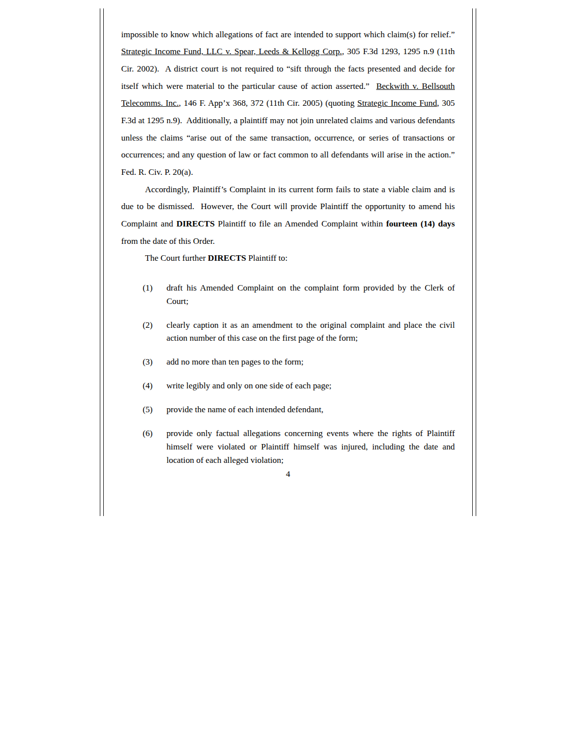impossible to know which allegations of fact are intended to support which claim(s) for relief.” Strategic Income Fund, LLC v. Spear, Leeds & Kellogg Corp., 305 F.3d 1293, 1295 n.9 (11th Cir. 2002). A district court is not required to “sift through the facts presented and decide for itself which were material to the particular cause of action asserted.” Beckwith v. Bellsouth Telecomms. Inc., 146 F. App’x 368, 372 (11th Cir. 2005) (quoting Strategic Income Fund, 305 F.3d at 1295 n.9). Additionally, a plaintiff may not join unrelated claims and various defendants unless the claims “arise out of the same transaction, occurrence, or series of transactions or occurrences; and any question of law or fact common to all defendants will arise in the action.” Fed. R. Civ. P. 20(a).
Accordingly, Plaintiff’s Complaint in its current form fails to state a viable claim and is due to be dismissed. However, the Court will provide Plaintiff the opportunity to amend his Complaint and DIRECTS Plaintiff to file an Amended Complaint within fourteen (14) days from the date of this Order.
The Court further DIRECTS Plaintiff to:
(1) draft his Amended Complaint on the complaint form provided by the Clerk of Court;
(2) clearly caption it as an amendment to the original complaint and place the civil action number of this case on the first page of the form;
(3) add no more than ten pages to the form;
(4) write legibly and only on one side of each page;
(5) provide the name of each intended defendant,
(6) provide only factual allegations concerning events where the rights of Plaintiff himself were violated or Plaintiff himself was injured, including the date and location of each alleged violation;
4